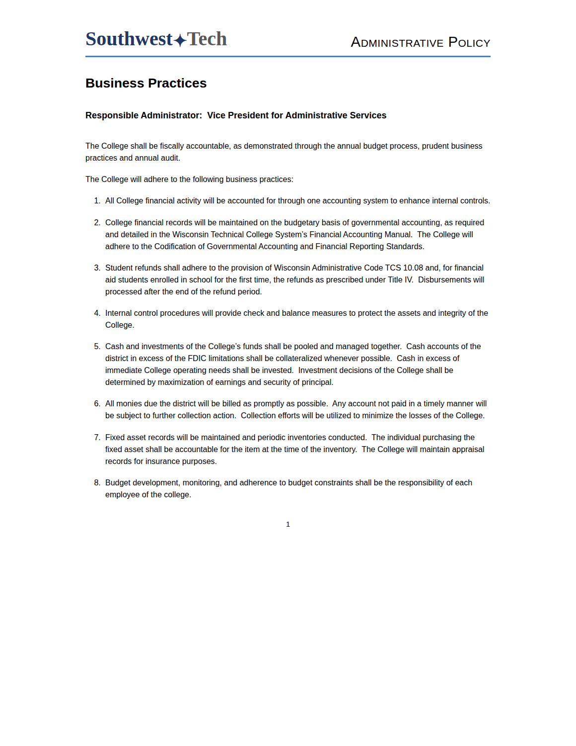Southwest✦Tech
Administrative Policy
Business Practices
Responsible Administrator: Vice President for Administrative Services
The College shall be fiscally accountable, as demonstrated through the annual budget process, prudent business practices and annual audit.
The College will adhere to the following business practices:
All College financial activity will be accounted for through one accounting system to enhance internal controls.
College financial records will be maintained on the budgetary basis of governmental accounting, as required and detailed in the Wisconsin Technical College System’s Financial Accounting Manual. The College will adhere to the Codification of Governmental Accounting and Financial Reporting Standards.
Student refunds shall adhere to the provision of Wisconsin Administrative Code TCS 10.08 and, for financial aid students enrolled in school for the first time, the refunds as prescribed under Title IV. Disbursements will processed after the end of the refund period.
Internal control procedures will provide check and balance measures to protect the assets and integrity of the College.
Cash and investments of the College’s funds shall be pooled and managed together. Cash accounts of the district in excess of the FDIC limitations shall be collateralized whenever possible. Cash in excess of immediate College operating needs shall be invested. Investment decisions of the College shall be determined by maximization of earnings and security of principal.
All monies due the district will be billed as promptly as possible. Any account not paid in a timely manner will be subject to further collection action. Collection efforts will be utilized to minimize the losses of the College.
Fixed asset records will be maintained and periodic inventories conducted. The individual purchasing the fixed asset shall be accountable for the item at the time of the inventory. The College will maintain appraisal records for insurance purposes.
Budget development, monitoring, and adherence to budget constraints shall be the responsibility of each employee of the college.
1